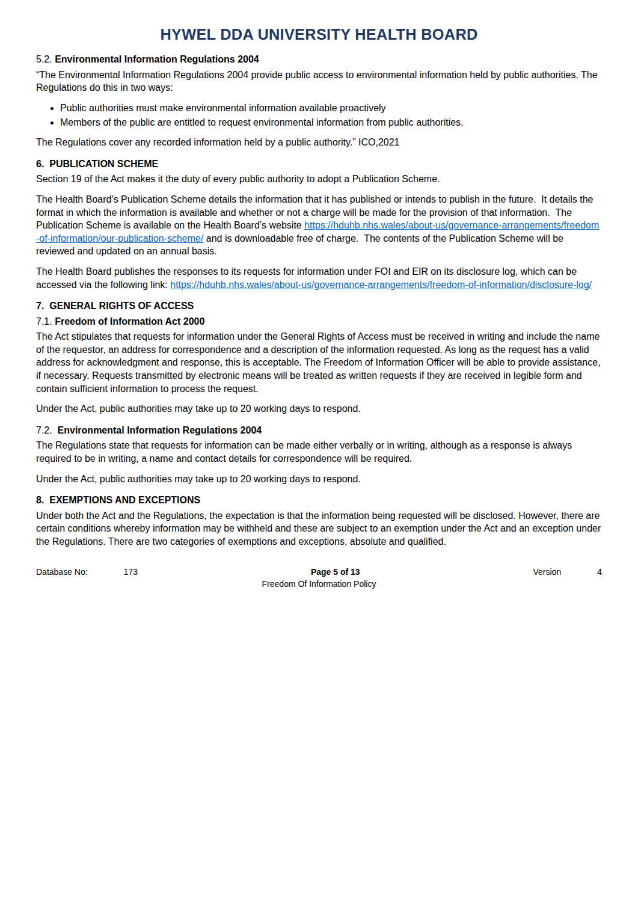HYWEL DDA UNIVERSITY HEALTH BOARD
5.2. Environmental Information Regulations 2004
“The Environmental Information Regulations 2004 provide public access to environmental information held by public authorities. The Regulations do this in two ways:
Public authorities must make environmental information available proactively
Members of the public are entitled to request environmental information from public authorities.
The Regulations cover any recorded information held by a public authority.” ICO,2021
6. PUBLICATION SCHEME
Section 19 of the Act makes it the duty of every public authority to adopt a Publication Scheme.
The Health Board’s Publication Scheme details the information that it has published or intends to publish in the future. It details the format in which the information is available and whether or not a charge will be made for the provision of that information. The Publication Scheme is available on the Health Board’s website https://hduhb.nhs.wales/about-us/governance-arrangements/freedom-of-information/our-publication-scheme/ and is downloadable free of charge. The contents of the Publication Scheme will be reviewed and updated on an annual basis.
The Health Board publishes the responses to its requests for information under FOI and EIR on its disclosure log, which can be accessed via the following link: https://hduhb.nhs.wales/about-us/governance-arrangements/freedom-of-information/disclosure-log/
7. GENERAL RIGHTS OF ACCESS
7.1. Freedom of Information Act 2000
The Act stipulates that requests for information under the General Rights of Access must be received in writing and include the name of the requestor, an address for correspondence and a description of the information requested. As long as the request has a valid address for acknowledgment and response, this is acceptable. The Freedom of Information Officer will be able to provide assistance, if necessary. Requests transmitted by electronic means will be treated as written requests if they are received in legible form and contain sufficient information to process the request.
Under the Act, public authorities may take up to 20 working days to respond.
7.2. Environmental Information Regulations 2004
The Regulations state that requests for information can be made either verbally or in writing, although as a response is always required to be in writing, a name and contact details for correspondence will be required.
Under the Act, public authorities may take up to 20 working days to respond.
8. EXEMPTIONS AND EXCEPTIONS
Under both the Act and the Regulations, the expectation is that the information being requested will be disclosed. However, there are certain conditions whereby information may be withheld and these are subject to an exemption under the Act and an exception under the Regulations. There are two categories of exemptions and exceptions, absolute and qualified.
Database No: 173 Page 5 of 13 Version 4
Freedom Of Information Policy